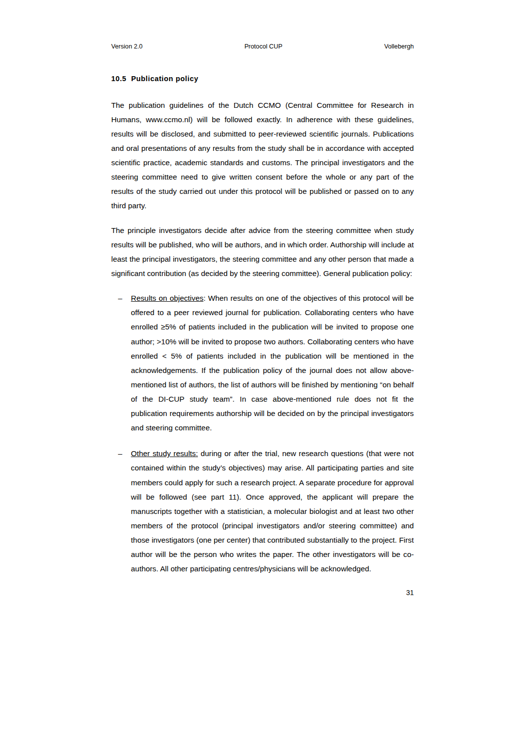Version 2.0 Protocol CUP Vollebergh
10.5 Publication policy
The publication guidelines of the Dutch CCMO (Central Committee for Research in Humans, www.ccmo.nl) will be followed exactly. In adherence with these guidelines, results will be disclosed, and submitted to peer-reviewed scientific journals. Publications and oral presentations of any results from the study shall be in accordance with accepted scientific practice, academic standards and customs. The principal investigators and the steering committee need to give written consent before the whole or any part of the results of the study carried out under this protocol will be published or passed on to any third party.
The principle investigators decide after advice from the steering committee when study results will be published, who will be authors, and in which order. Authorship will include at least the principal investigators, the steering committee and any other person that made a significant contribution (as decided by the steering committee). General publication policy:
Results on objectives: When results on one of the objectives of this protocol will be offered to a peer reviewed journal for publication. Collaborating centers who have enrolled ≥5% of patients included in the publication will be invited to propose one author; >10% will be invited to propose two authors. Collaborating centers who have enrolled < 5% of patients included in the publication will be mentioned in the acknowledgements. If the publication policy of the journal does not allow above-mentioned list of authors, the list of authors will be finished by mentioning “on behalf of the DI-CUP study team”. In case above-mentioned rule does not fit the publication requirements authorship will be decided on by the principal investigators and steering committee.
Other study results: during or after the trial, new research questions (that were not contained within the study’s objectives) may arise. All participating parties and site members could apply for such a research project. A separate procedure for approval will be followed (see part 11). Once approved, the applicant will prepare the manuscripts together with a statistician, a molecular biologist and at least two other members of the protocol (principal investigators and/or steering committee) and those investigators (one per center) that contributed substantially to the project. First author will be the person who writes the paper. The other investigators will be co-authors. All other participating centres/physicians will be acknowledged.
31